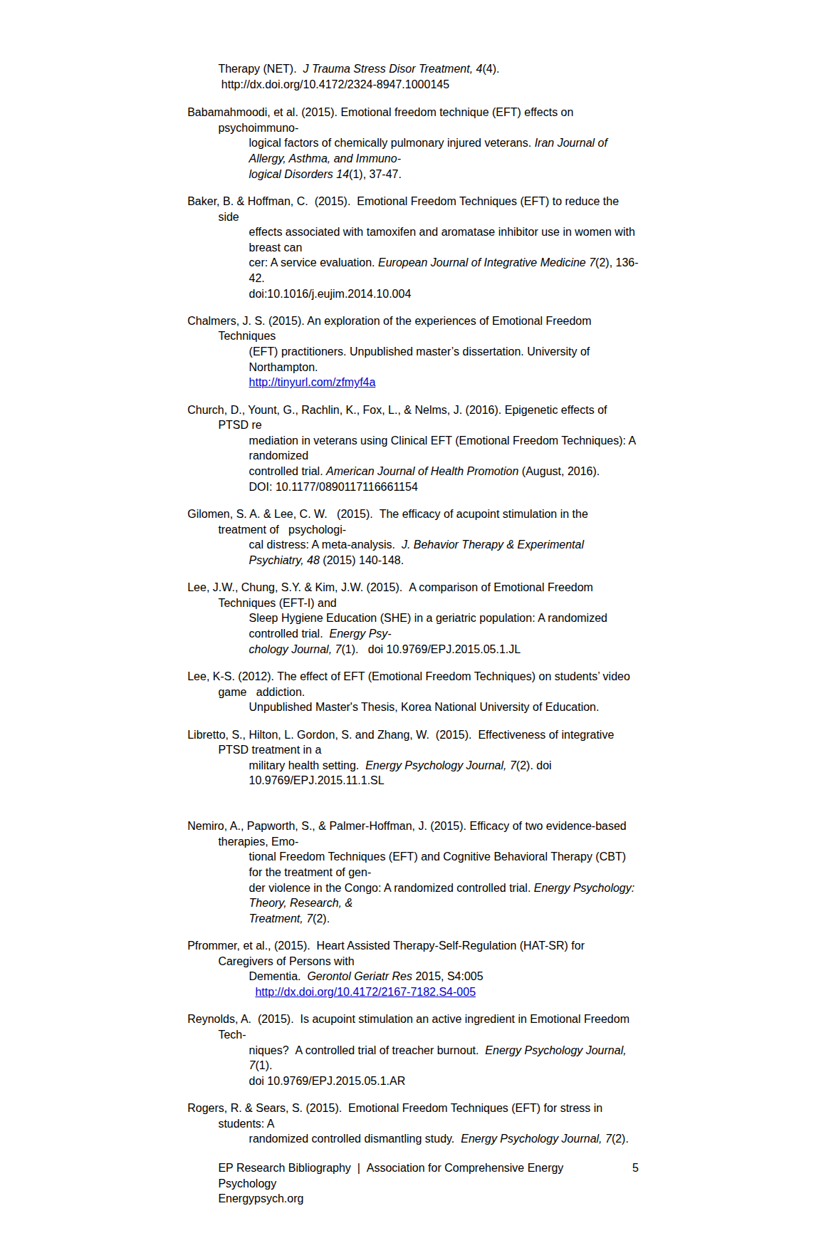Therapy (NET). J Trauma Stress Disor Treatment, 4(4). http://dx.doi.org/10.4172/2324-8947.1000145
Babamahmoodi, et al. (2015). Emotional freedom technique (EFT) effects on psychoimmuno-logical factors of chemically pulmonary injured veterans. Iran Journal of Allergy, Asthma, and Immuno-logical Disorders 14(1), 37-47.
Baker, B. & Hoffman, C. (2015). Emotional Freedom Techniques (EFT) to reduce the sideeffects associated with tamoxifen and aromatase inhibitor use in women with breast can cer: A service evaluation. European Journal of Integrative Medicine 7(2), 136-42. doi:10.1016/j.eujim.2014.10.004
Chalmers, J. S. (2015). An exploration of the experiences of Emotional Freedom Techniques(EFT) practitioners. Unpublished master’s dissertation. University of Northampton. http://tinyurl.com/zfmyf4a
Church, D., Yount, G., Rachlin, K., Fox, L., & Nelms, J. (2016). Epigenetic effects of PTSD remediation in veterans using Clinical EFT (Emotional Freedom Techniques): A randomized controlled trial. American Journal of Health Promotion (August, 2016). DOI: 10.1177/0890117116661154
Gilomen, S. A. & Lee, C. W. (2015). The efficacy of acupoint stimulation in the treatment of psychologi-cal distress: A meta-analysis. J. Behavior Therapy & Experimental Psychiatry, 48 (2015) 140-148.
Lee, J.W., Chung, S.Y. & Kim, J.W. (2015). A comparison of Emotional Freedom Techniques (EFT-I) andSleep Hygiene Education (SHE) in a geriatric population: A randomized controlled trial. Energy Psy-chology Journal, 7(1). doi 10.9769/EPJ.2015.05.1.JL
Lee, K-S. (2012). The effect of EFT (Emotional Freedom Techniques) on students’ video game addiction.Unpublished Master's Thesis, Korea National University of Education.
Libretto, S., Hilton, L. Gordon, S. and Zhang, W. (2015). Effectiveness of integrative PTSD treatment in amilitary health setting. Energy Psychology Journal, 7(2). doi 10.9769/EPJ.2015.11.1.SL
Nemiro, A., Papworth, S., & Palmer-Hoffman, J. (2015). Efficacy of two evidence-based therapies, Emo-tional Freedom Techniques (EFT) and Cognitive Behavioral Therapy (CBT) for the treatment of gen-der violence in the Congo: A randomized controlled trial. Energy Psychology: Theory, Research, &Treatment, 7(2).
Pfrommer, et al., (2015). Heart Assisted Therapy-Self-Regulation (HAT-SR) for Caregivers of Persons withDementia. Gerontol Geriatr Res 2015, S4:005 http://dx.doi.org/10.4172/2167-7182.S4-005
Reynolds, A. (2015). Is acupoint stimulation an active ingredient in Emotional Freedom Tech-niques? A controlled trial of treacher burnout. Energy Psychology Journal, 7(1). doi 10.9769/EPJ.2015.05.1.AR
Rogers, R. & Sears, S. (2015). Emotional Freedom Techniques (EFT) for stress in students: Arandomized controlled dismantling study. Energy Psychology Journal, 7(2).
EP Research Bibliography | Association for Comprehensive Energy Psychology
5
Energypsych.org